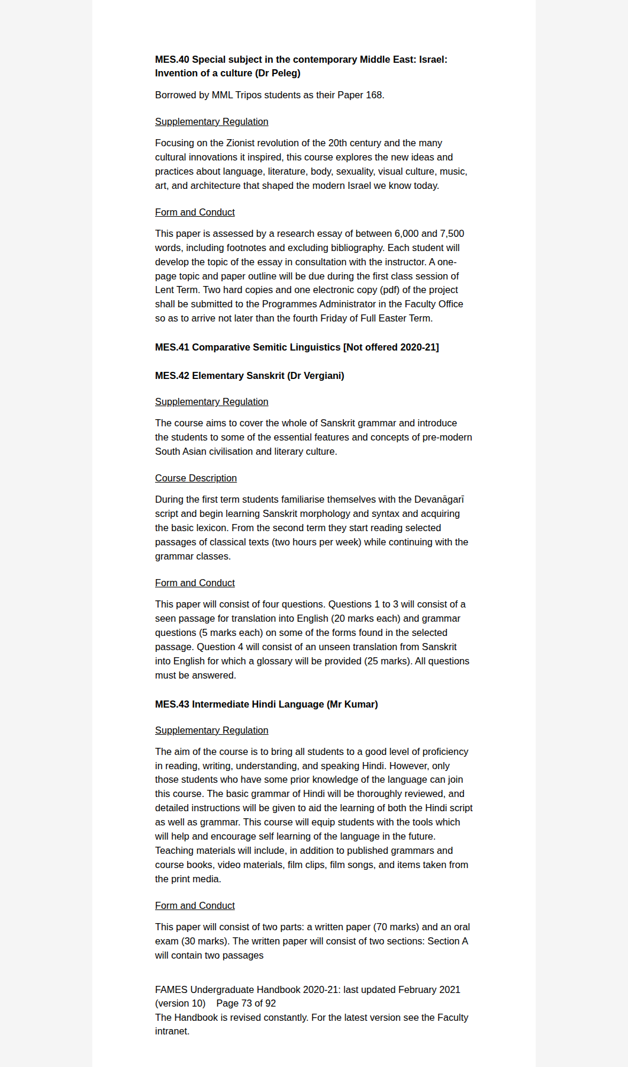MES.40 Special subject in the contemporary Middle East: Israel: Invention of a culture (Dr Peleg)
Borrowed by MML Tripos students as their Paper 168.
Supplementary Regulation
Focusing on the Zionist revolution of the 20th century and the many cultural innovations it inspired, this course explores the new ideas and practices about language, literature, body, sexuality, visual culture, music, art, and architecture that shaped the modern Israel we know today.
Form and Conduct
This paper is assessed by a research essay of between 6,000 and 7,500 words, including footnotes and excluding bibliography. Each student will develop the topic of the essay in consultation with the instructor. A one-page topic and paper outline will be due during the first class session of Lent Term. Two hard copies and one electronic copy (pdf) of the project shall be submitted to the Programmes Administrator in the Faculty Office so as to arrive not later than the fourth Friday of Full Easter Term.
MES.41 Comparative Semitic Linguistics [Not offered 2020-21]
MES.42 Elementary Sanskrit (Dr Vergiani)
Supplementary Regulation
The course aims to cover the whole of Sanskrit grammar and introduce the students to some of the essential features and concepts of pre-modern South Asian civilisation and literary culture.
Course Description
During the first term students familiarise themselves with the Devanāgarī script and begin learning Sanskrit morphology and syntax and acquiring the basic lexicon. From the second term they start reading selected passages of classical texts (two hours per week) while continuing with the grammar classes.
Form and Conduct
This paper will consist of four questions. Questions 1 to 3 will consist of a seen passage for translation into English (20 marks each) and grammar questions (5 marks each) on some of the forms found in the selected passage. Question 4 will consist of an unseen translation from Sanskrit into English for which a glossary will be provided (25 marks). All questions must be answered.
MES.43 Intermediate Hindi Language (Mr Kumar)
Supplementary Regulation
The aim of the course is to bring all students to a good level of proficiency in reading, writing, understanding, and speaking Hindi. However, only those students who have some prior knowledge of the language can join this course. The basic grammar of Hindi will be thoroughly reviewed, and detailed instructions will be given to aid the learning of both the Hindi script as well as grammar. This course will equip students with the tools which will help and encourage self learning of the language in the future. Teaching materials will include, in addition to published grammars and course books, video materials, film clips, film songs, and items taken from the print media.
Form and Conduct
This paper will consist of two parts: a written paper (70 marks) and an oral exam (30 marks). The written paper will consist of two sections: Section A will contain two passages
FAMES Undergraduate Handbook 2020-21: last updated February 2021 (version 10) Page 73 of 92
The Handbook is revised constantly. For the latest version see the Faculty intranet.